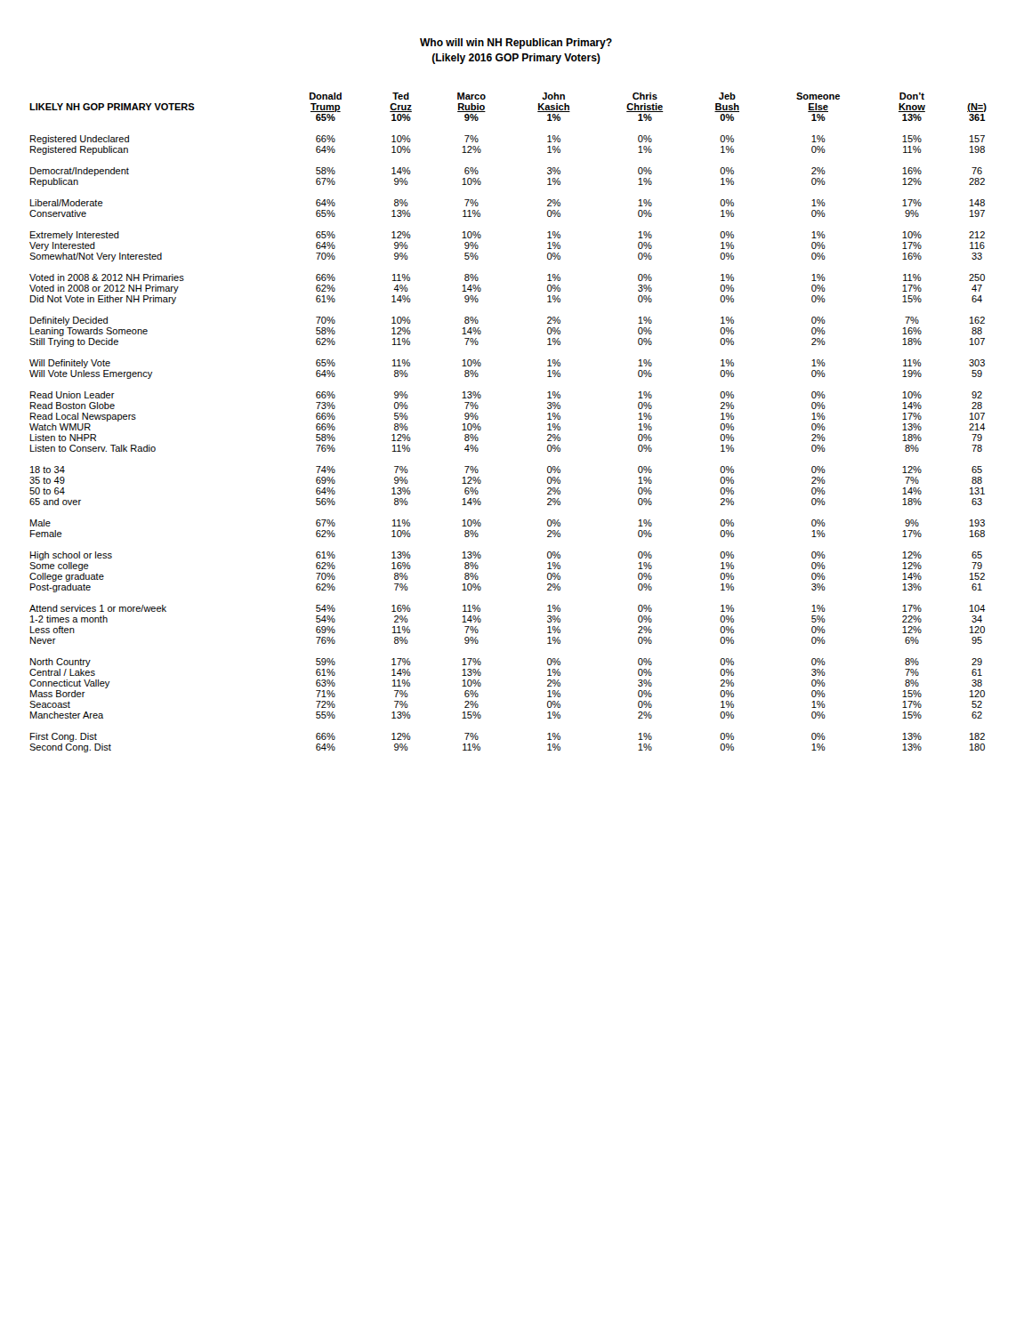Who will win NH Republican Primary? (Likely 2016 GOP Primary Voters)
| | Donald | Ted | Marco | John | Chris | Jeb | Someone | Don’t | |
| --- | --- | --- | --- | --- | --- | --- | --- | --- | --- |
| LIKELY NH GOP PRIMARY VOTERS | Trump | Cruz | Rubio | Kasich | Christie | Bush | Else | Know | (N=) |
| | 65% | 10% | 9% | 1% | 1% | 0% | 1% | 13% | 361 |
| Registered Undeclared | 66% | 10% | 7% | 1% | 0% | 0% | 1% | 15% | 157 |
| Registered Republican | 64% | 10% | 12% | 1% | 1% | 1% | 0% | 11% | 198 |
| Democrat/Independent | 58% | 14% | 6% | 3% | 0% | 0% | 2% | 16% | 76 |
| Republican | 67% | 9% | 10% | 1% | 1% | 1% | 0% | 12% | 282 |
| Liberal/Moderate | 64% | 8% | 7% | 2% | 1% | 0% | 1% | 17% | 148 |
| Conservative | 65% | 13% | 11% | 0% | 0% | 1% | 0% | 9% | 197 |
| Extremely Interested | 65% | 12% | 10% | 1% | 1% | 0% | 1% | 10% | 212 |
| Very Interested | 64% | 9% | 9% | 1% | 0% | 1% | 0% | 17% | 116 |
| Somewhat/Not Very Interested | 70% | 9% | 5% | 0% | 0% | 0% | 0% | 16% | 33 |
| Voted in 2008 & 2012 NH Primaries | 66% | 11% | 8% | 1% | 0% | 1% | 1% | 11% | 250 |
| Voted in 2008 or 2012 NH Primary | 62% | 4% | 14% | 0% | 3% | 0% | 0% | 17% | 47 |
| Did Not Vote in Either NH Primary | 61% | 14% | 9% | 1% | 0% | 0% | 0% | 15% | 64 |
| Definitely Decided | 70% | 10% | 8% | 2% | 1% | 1% | 0% | 7% | 162 |
| Leaning Towards Someone | 58% | 12% | 14% | 0% | 0% | 0% | 0% | 16% | 88 |
| Still Trying to Decide | 62% | 11% | 7% | 1% | 0% | 0% | 2% | 18% | 107 |
| Will Definitely Vote | 65% | 11% | 10% | 1% | 1% | 1% | 1% | 11% | 303 |
| Will Vote Unless Emergency | 64% | 8% | 8% | 1% | 0% | 0% | 0% | 19% | 59 |
| Read Union Leader | 66% | 9% | 13% | 1% | 1% | 0% | 0% | 10% | 92 |
| Read Boston Globe | 73% | 0% | 7% | 3% | 0% | 2% | 0% | 14% | 28 |
| Read Local Newspapers | 66% | 5% | 9% | 1% | 1% | 1% | 1% | 17% | 107 |
| Watch WMUR | 66% | 8% | 10% | 1% | 1% | 0% | 0% | 13% | 214 |
| Listen to NHPR | 58% | 12% | 8% | 2% | 0% | 0% | 2% | 18% | 79 |
| Listen to Conserv. Talk Radio | 76% | 11% | 4% | 0% | 0% | 1% | 0% | 8% | 78 |
| 18 to 34 | 74% | 7% | 7% | 0% | 0% | 0% | 0% | 12% | 65 |
| 35 to 49 | 69% | 9% | 12% | 0% | 1% | 0% | 2% | 7% | 88 |
| 50 to 64 | 64% | 13% | 6% | 2% | 0% | 0% | 0% | 14% | 131 |
| 65 and over | 56% | 8% | 14% | 2% | 0% | 2% | 0% | 18% | 63 |
| Male | 67% | 11% | 10% | 0% | 1% | 0% | 0% | 9% | 193 |
| Female | 62% | 10% | 8% | 2% | 0% | 0% | 1% | 17% | 168 |
| High school or less | 61% | 13% | 13% | 0% | 0% | 0% | 0% | 12% | 65 |
| Some college | 62% | 16% | 8% | 1% | 1% | 1% | 0% | 12% | 79 |
| College graduate | 70% | 8% | 8% | 0% | 0% | 0% | 0% | 14% | 152 |
| Post-graduate | 62% | 7% | 10% | 2% | 0% | 1% | 3% | 13% | 61 |
| Attend services 1 or more/week | 54% | 16% | 11% | 1% | 0% | 1% | 1% | 17% | 104 |
| 1-2 times a month | 54% | 2% | 14% | 3% | 0% | 0% | 5% | 22% | 34 |
| Less often | 69% | 11% | 7% | 1% | 2% | 0% | 0% | 12% | 120 |
| Never | 76% | 8% | 9% | 1% | 0% | 0% | 0% | 6% | 95 |
| North Country | 59% | 17% | 17% | 0% | 0% | 0% | 0% | 8% | 29 |
| Central / Lakes | 61% | 14% | 13% | 1% | 0% | 0% | 3% | 7% | 61 |
| Connecticut Valley | 63% | 11% | 10% | 2% | 3% | 2% | 0% | 8% | 38 |
| Mass Border | 71% | 7% | 6% | 1% | 0% | 0% | 0% | 15% | 120 |
| Seacoast | 72% | 7% | 2% | 0% | 0% | 1% | 1% | 17% | 52 |
| Manchester Area | 55% | 13% | 15% | 1% | 2% | 0% | 0% | 15% | 62 |
| First Cong. Dist | 66% | 12% | 7% | 1% | 1% | 0% | 0% | 13% | 182 |
| Second Cong. Dist | 64% | 9% | 11% | 1% | 1% | 0% | 1% | 13% | 180 |